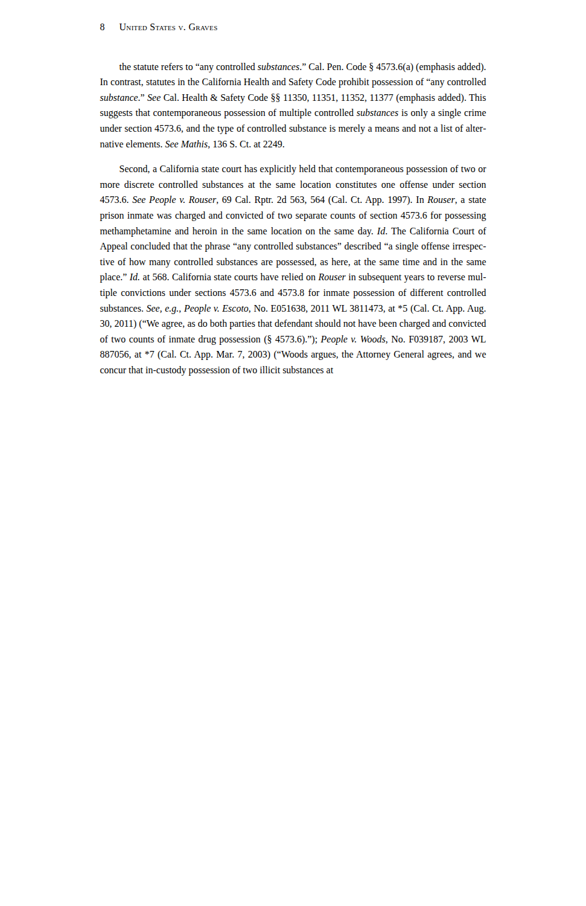8 United States v. Graves
the statute refers to “any controlled substances.” Cal. Pen. Code § 4573.6(a) (emphasis added). In contrast, statutes in the California Health and Safety Code prohibit possession of “any controlled substance.” See Cal. Health & Safety Code §§ 11350, 11351, 11352, 11377 (emphasis added). This suggests that contemporaneous possession of multiple controlled substances is only a single crime under section 4573.6, and the type of controlled substance is merely a means and not a list of alternative elements. See Mathis, 136 S. Ct. at 2249.
Second, a California state court has explicitly held that contemporaneous possession of two or more discrete controlled substances at the same location constitutes one offense under section 4573.6. See People v. Rouser, 69 Cal. Rptr. 2d 563, 564 (Cal. Ct. App. 1997). In Rouser, a state prison inmate was charged and convicted of two separate counts of section 4573.6 for possessing methamphetamine and heroin in the same location on the same day. Id. The California Court of Appeal concluded that the phrase “any controlled substances” described “a single offense irrespective of how many controlled substances are possessed, as here, at the same time and in the same place.” Id. at 568. California state courts have relied on Rouser in subsequent years to reverse multiple convictions under sections 4573.6 and 4573.8 for inmate possession of different controlled substances. See, e.g., People v. Escoto, No. E051638, 2011 WL 3811473, at *5 (Cal. Ct. App. Aug. 30, 2011) (“We agree, as do both parties that defendant should not have been charged and convicted of two counts of inmate drug possession (§ 4573.6).”); People v. Woods, No. F039187, 2003 WL 887056, at *7 (Cal. Ct. App. Mar. 7, 2003) (“Woods argues, the Attorney General agrees, and we concur that in-custody possession of two illicit substances at